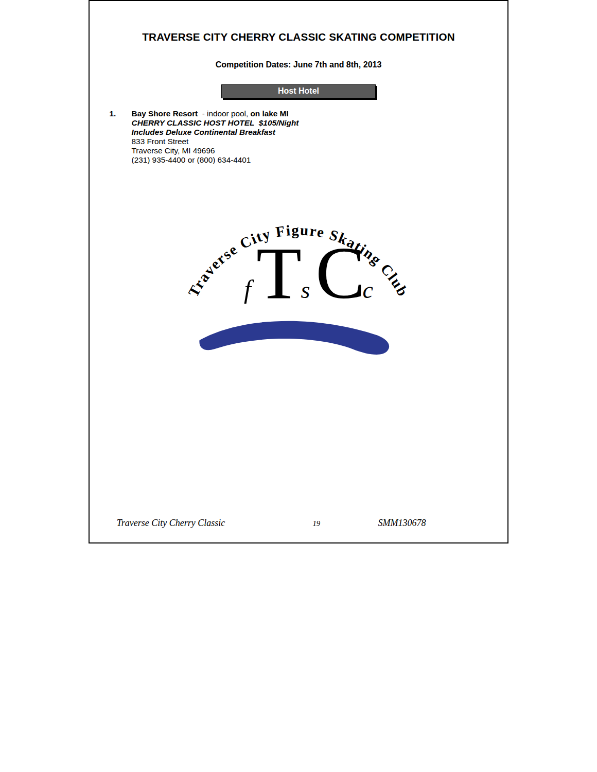TRAVERSE CITY CHERRY CLASSIC SKATING COMPETITION
Competition Dates: June 7th and 8th, 2013
Host Hotel
| 1. | Bay Shore Resort - indoor pool, on lake MI CHERRY CLASSIC HOST HOTEL $105/Night Includes Deluxe Continental Breakfast 833 Front Street Traverse City, MI 49696 (231) 935-4400 or (800) 634-4401 |
Traverse City Figure Skating Club f T s C c
Traverse City Cherry Classic
19
SMM130678